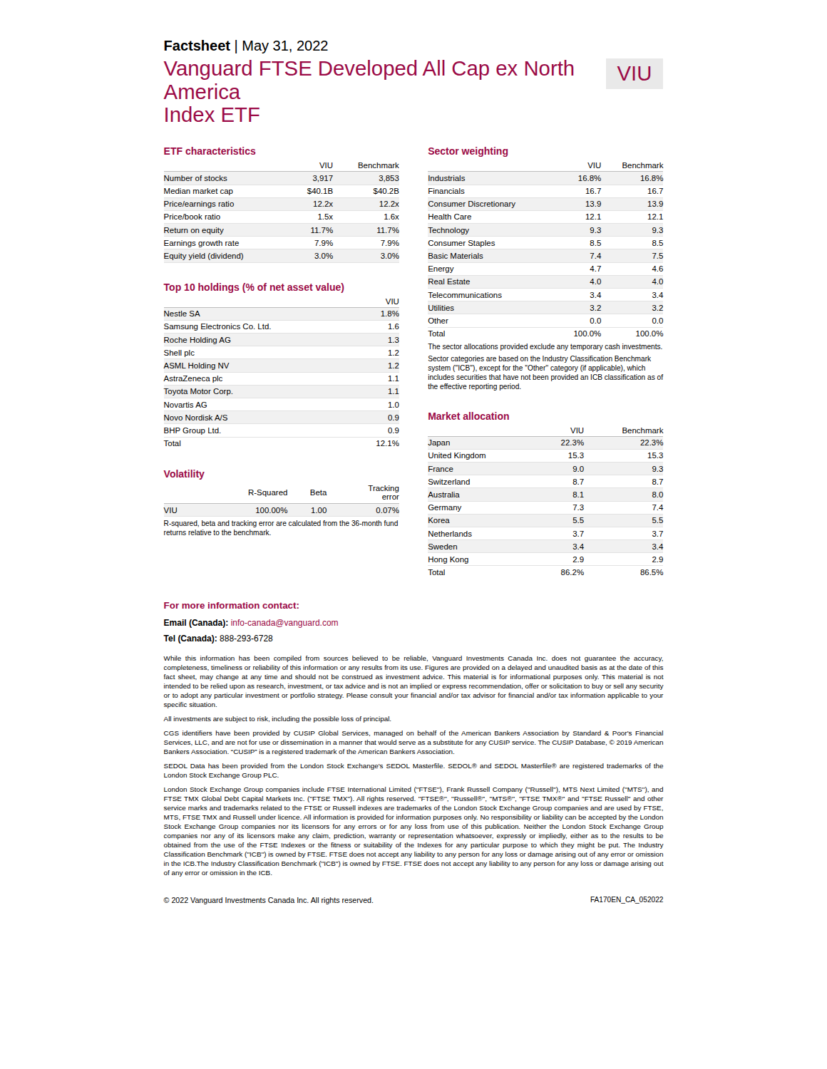Factsheet | May 31, 2022
Vanguard FTSE Developed All Cap ex North America
Index ETF
VIU
ETF characteristics
| | VIU | Benchmark |
| --- | --- | --- |
| Number of stocks | 3,917 | 3,853 |
| Median market cap | $40.1B | $40.2B |
| Price/earnings ratio | 12.2x | 12.2x |
| Price/book ratio | 1.5x | 1.6x |
| Return on equity | 11.7% | 11.7% |
| Earnings growth rate | 7.9% | 7.9% |
| Equity yield (dividend) | 3.0% | 3.0% |
Top 10 holdings (% of net asset value)
| | VIU |
| --- | --- |
| Nestle SA | 1.8% |
| Samsung Electronics Co. Ltd. | 1.6 |
| Roche Holding AG | 1.3 |
| Shell plc | 1.2 |
| ASML Holding NV | 1.2 |
| AstraZeneca plc | 1.1 |
| Toyota Motor Corp. | 1.1 |
| Novartis AG | 1.0 |
| Novo Nordisk A/S | 0.9 |
| BHP Group Ltd. | 0.9 |
| Total | 12.1% |
Volatility
| | R-Squared | Beta | Tracking error |
| --- | --- | --- | --- |
| VIU | 100.00% | 1.00 | 0.07% |
R-squared, beta and tracking error are calculated from the 36-month fund returns relative to the benchmark.
Sector weighting
| | VIU | Benchmark |
| --- | --- | --- |
| Industrials | 16.8% | 16.8% |
| Financials | 16.7 | 16.7 |
| Consumer Discretionary | 13.9 | 13.9 |
| Health Care | 12.1 | 12.1 |
| Technology | 9.3 | 9.3 |
| Consumer Staples | 8.5 | 8.5 |
| Basic Materials | 7.4 | 7.5 |
| Energy | 4.7 | 4.6 |
| Real Estate | 4.0 | 4.0 |
| Telecommunications | 3.4 | 3.4 |
| Utilities | 3.2 | 3.2 |
| Other | 0.0 | 0.0 |
| Total | 100.0% | 100.0% |
The sector allocations provided exclude any temporary cash investments.
Sector categories are based on the Industry Classification Benchmark system (''ICB''), except for the ''Other'' category (if applicable), which includes securities that have not been provided an ICB classification as of the effective reporting period.
Market allocation
| | VIU | Benchmark |
| --- | --- | --- |
| Japan | 22.3% | 22.3% |
| United Kingdom | 15.3 | 15.3 |
| France | 9.0 | 9.3 |
| Switzerland | 8.7 | 8.7 |
| Australia | 8.1 | 8.0 |
| Germany | 7.3 | 7.4 |
| Korea | 5.5 | 5.5 |
| Netherlands | 3.7 | 3.7 |
| Sweden | 3.4 | 3.4 |
| Hong Kong | 2.9 | 2.9 |
| Total | 86.2% | 86.5% |
For more information contact:
Email (Canada): info-canada@vanguard.com
Tel (Canada): 888-293-6728
While this information has been compiled from sources believed to be reliable, Vanguard Investments Canada Inc. does not guarantee the accuracy, completeness, timeliness or reliability of this information or any results from its use. Figures are provided on a delayed and unaudited basis as at the date of this fact sheet, may change at any time and should not be construed as investment advice. This material is for informational purposes only. This material is not intended to be relied upon as research, investment, or tax advice and is not an implied or express recommendation, offer or solicitation to buy or sell any security or to adopt any particular investment or portfolio strategy. Please consult your financial and/or tax advisor for financial and/or tax information applicable to your specific situation.
All investments are subject to risk, including the possible loss of principal.
CGS identifiers have been provided by CUSIP Global Services, managed on behalf of the American Bankers Association by Standard & Poor's Financial Services, LLC, and are not for use or dissemination in a manner that would serve as a substitute for any CUSIP service. The CUSIP Database, © 2019 American Bankers Association. “CUSIP” is a registered trademark of the American Bankers Association.
SEDOL Data has been provided from the London Stock Exchange's SEDOL Masterfile. SEDOL® and SEDOL Masterfile® are registered trademarks of the London Stock Exchange Group PLC.
London Stock Exchange Group companies include FTSE International Limited (''FTSE''), Frank Russell Company (''Russell''), MTS Next Limited (''MTS''), and FTSE TMX Global Debt Capital Markets Inc. (''FTSE TMX''). All rights reserved. ''FTSE®'', ''Russell®'', ''MTS®'', ''FTSE TMX®'' and ''FTSE Russell'' and other service marks and trademarks related to the FTSE or Russell indexes are trademarks of the London Stock Exchange Group companies and are used by FTSE, MTS, FTSE TMX and Russell under licence. All information is provided for information purposes only. No responsibility or liability can be accepted by the London Stock Exchange Group companies nor its licensors for any errors or for any loss from use of this publication. Neither the London Stock Exchange Group companies nor any of its licensors make any claim, prediction, warranty or representation whatsoever, expressly or impliedly, either as to the results to be obtained from the use of the FTSE Indexes or the fitness or suitability of the Indexes for any particular purpose to which they might be put. The Industry Classification Benchmark (''ICB'') is owned by FTSE. FTSE does not accept any liability to any person for any loss or damage arising out of any error or omission in the ICB.The Industry Classification Benchmark (''ICB'') is owned by FTSE. FTSE does not accept any liability to any person for any loss or damage arising out of any error or omission in the ICB.
© 2022 Vanguard Investments Canada Inc. All rights reserved.
FA170EN_CA_052022